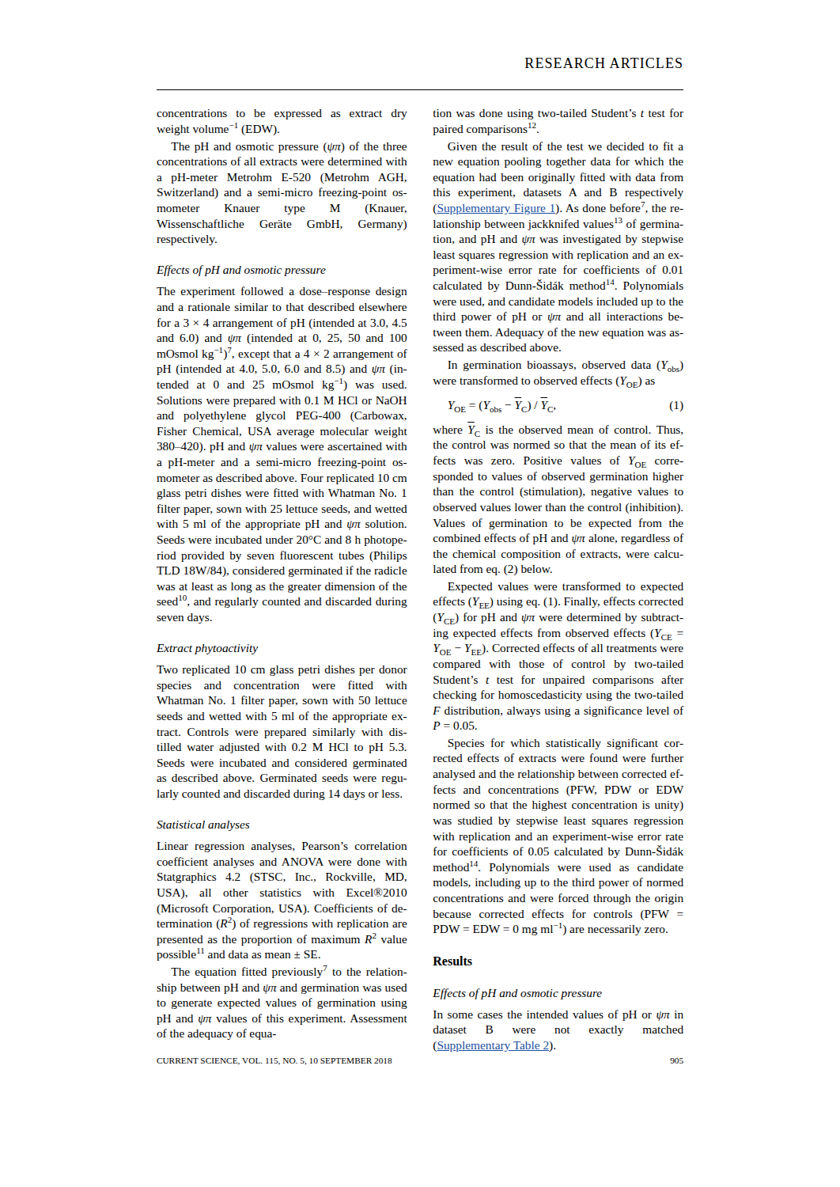RESEARCH ARTICLES
concentrations to be expressed as extract dry weight volume−1 (EDW).
The pH and osmotic pressure (ψπ) of the three concentrations of all extracts were determined with a pH-meter Metrohm E-520 (Metrohm AGH, Switzerland) and a semi-micro freezing-point osmometer Knauer type M (Knauer, Wissenschaftliche Geräte GmbH, Germany) respectively.
Effects of pH and osmotic pressure
The experiment followed a dose–response design and a rationale similar to that described elsewhere for a 3 × 4 arrangement of pH (intended at 3.0, 4.5 and 6.0) and ψπ (intended at 0, 25, 50 and 100 mOsmol kg−1)7, except that a 4 × 2 arrangement of pH (intended at 4.0, 5.0, 6.0 and 8.5) and ψπ (intended at 0 and 25 mOsmol kg−1) was used. Solutions were prepared with 0.1 M HCl or NaOH and polyethylene glycol PEG-400 (Carbowax, Fisher Chemical, USA average molecular weight 380–420). pH and ψπ values were ascertained with a pH-meter and a semi-micro freezing-point osmometer as described above. Four replicated 10 cm glass petri dishes were fitted with Whatman No. 1 filter paper, sown with 25 lettuce seeds, and wetted with 5 ml of the appropriate pH and ψπ solution. Seeds were incubated under 20°C and 8 h photoperiod provided by seven fluorescent tubes (Philips TLD 18W/84), considered germinated if the radicle was at least as long as the greater dimension of the seed10, and regularly counted and discarded during seven days.
Extract phytoactivity
Two replicated 10 cm glass petri dishes per donor species and concentration were fitted with Whatman No. 1 filter paper, sown with 50 lettuce seeds and wetted with 5 ml of the appropriate extract. Controls were prepared similarly with distilled water adjusted with 0.2 M HCl to pH 5.3. Seeds were incubated and considered germinated as described above. Germinated seeds were regularly counted and discarded during 14 days or less.
Statistical analyses
Linear regression analyses, Pearson’s correlation coefficient analyses and ANOVA were done with Statgraphics 4.2 (STSC, Inc., Rockville, MD, USA), all other statistics with Excel®2010 (Microsoft Corporation, USA). Coefficients of determination (R2) of regressions with replication are presented as the proportion of maximum R2 value possible11 and data as mean ± SE.
The equation fitted previously7 to the relationship between pH and ψπ and germination was used to generate expected values of germination using pH and ψπ values of this experiment. Assessment of the adequacy of equa-
tion was done using two-tailed Student’s t test for paired comparisons12.
Given the result of the test we decided to fit a new equation pooling together data for which the equation had been originally fitted with data from this experiment, datasets A and B respectively (Supplementary Figure 1). As done before7, the relationship between jackknifed values13 of germination, and pH and ψπ was investigated by stepwise least squares regression with replication and an experiment-wise error rate for coefficients of 0.01 calculated by Dunn-Šidák method14. Polynomials were used, and candidate models included up to the third power of pH or ψπ and all interactions between them. Adequacy of the new equation was assessed as described above.
In germination bioassays, observed data (Yobs) were transformed to observed effects (YOE) as
YOE = (Yobs − YC) / YC, (1)
where YC is the observed mean of control. Thus, the control was normed so that the mean of its effects was zero. Positive values of YOE corresponded to values of observed germination higher than the control (stimulation), negative values to observed values lower than the control (inhibition). Values of germination to be expected from the combined effects of pH and ψπ alone, regardless of the chemical composition of extracts, were calculated from eq. (2) below.
Expected values were transformed to expected effects (YEE) using eq. (1). Finally, effects corrected (YCE) for pH and ψπ were determined by subtracting expected effects from observed effects (YCE = YOE − YEE). Corrected effects of all treatments were compared with those of control by two-tailed Student’s t test for unpaired comparisons after checking for homoscedasticity using the two-tailed F distribution, always using a significance level of P = 0.05.
Species for which statistically significant corrected effects of extracts were found were further analysed and the relationship between corrected effects and concentrations (PFW, PDW or EDW normed so that the highest concentration is unity) was studied by stepwise least squares regression with replication and an experiment-wise error rate for coefficients of 0.05 calculated by Dunn-Šidák method14. Polynomials were used as candidate models, including up to the third power of normed concentrations and were forced through the origin because corrected effects for controls (PFW = PDW = EDW = 0 mg ml−1) are necessarily zero.
Results
Effects of pH and osmotic pressure
In some cases the intended values of pH or ψπ in dataset B were not exactly matched (Supplementary Table 2).
CURRENT SCIENCE, VOL. 115, NO. 5, 10 SEPTEMBER 2018 905